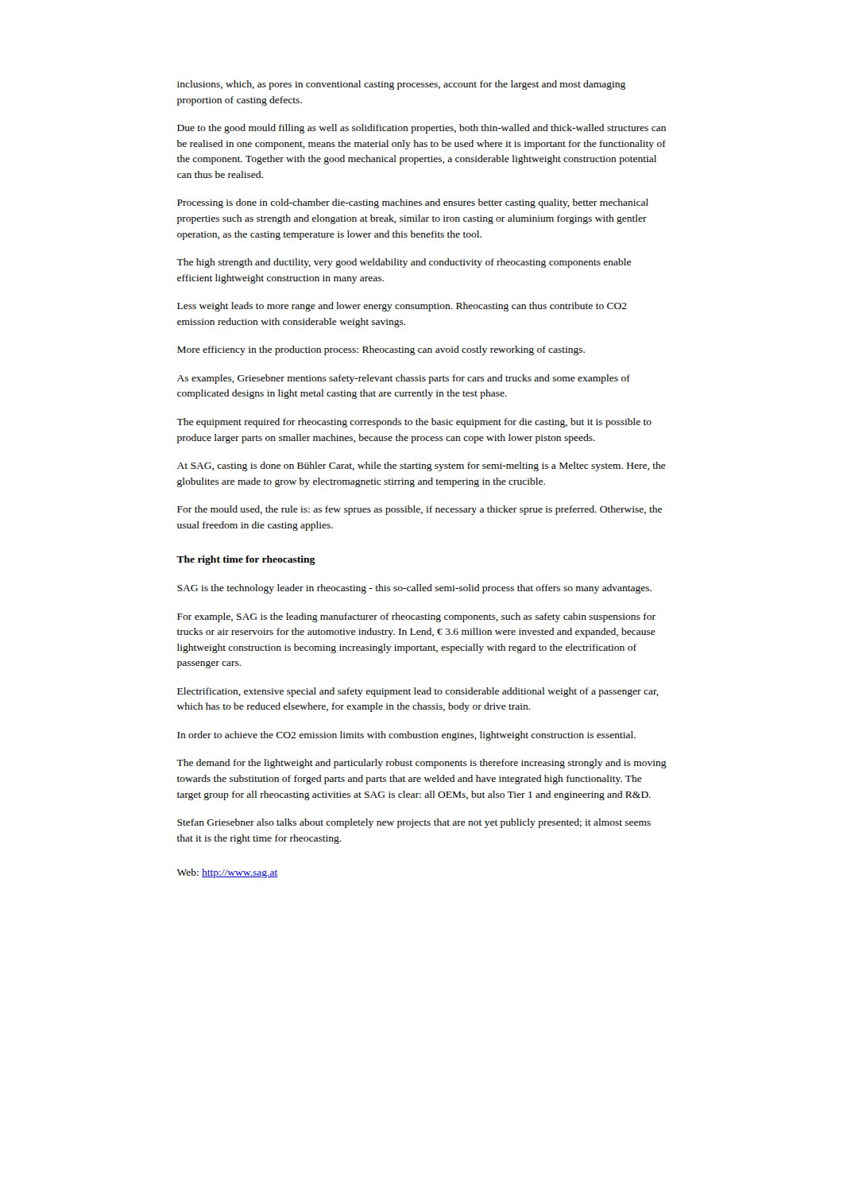inclusions, which, as pores in conventional casting processes, account for the largest and most damaging proportion of casting defects.
Due to the good mould filling as well as solidification properties, both thin-walled and thick-walled structures can be realised in one component, means the material only has to be used where it is important for the functionality of the component. Together with the good mechanical properties, a considerable lightweight construction potential can thus be realised.
Processing is done in cold-chamber die-casting machines and ensures better casting quality, better mechanical properties such as strength and elongation at break, similar to iron casting or aluminium forgings with gentler operation, as the casting temperature is lower and this benefits the tool.
The high strength and ductility, very good weldability and conductivity of rheocasting components enable efficient lightweight construction in many areas.
Less weight leads to more range and lower energy consumption. Rheocasting can thus contribute to CO2 emission reduction with considerable weight savings.
More efficiency in the production process: Rheocasting can avoid costly reworking of castings.
As examples, Griesebner mentions safety-relevant chassis parts for cars and trucks and some examples of complicated designs in light metal casting that are currently in the test phase.
The equipment required for rheocasting corresponds to the basic equipment for die casting, but it is possible to produce larger parts on smaller machines, because the process can cope with lower piston speeds.
At SAG, casting is done on Bühler Carat, while the starting system for semi-melting is a Meltec system. Here, the globulites are made to grow by electromagnetic stirring and tempering in the crucible.
For the mould used, the rule is: as few sprues as possible, if necessary a thicker sprue is preferred. Otherwise, the usual freedom in die casting applies.
The right time for rheocasting
SAG is the technology leader in rheocasting - this so-called semi-solid process that offers so many advantages.
For example, SAG is the leading manufacturer of rheocasting components, such as safety cabin suspensions for trucks or air reservoirs for the automotive industry. In Lend, € 3.6 million were invested and expanded, because lightweight construction is becoming increasingly important, especially with regard to the electrification of passenger cars.
Electrification, extensive special and safety equipment lead to considerable additional weight of a passenger car, which has to be reduced elsewhere, for example in the chassis, body or drive train.
In order to achieve the CO2 emission limits with combustion engines, lightweight construction is essential.
The demand for the lightweight and particularly robust components is therefore increasing strongly and is moving towards the substitution of forged parts and parts that are welded and have integrated high functionality. The target group for all rheocasting activities at SAG is clear: all OEMs, but also Tier 1 and engineering and R&D.
Stefan Griesebner also talks about completely new projects that are not yet publicly presented; it almost seems that it is the right time for rheocasting.
Web: http://www.sag.at